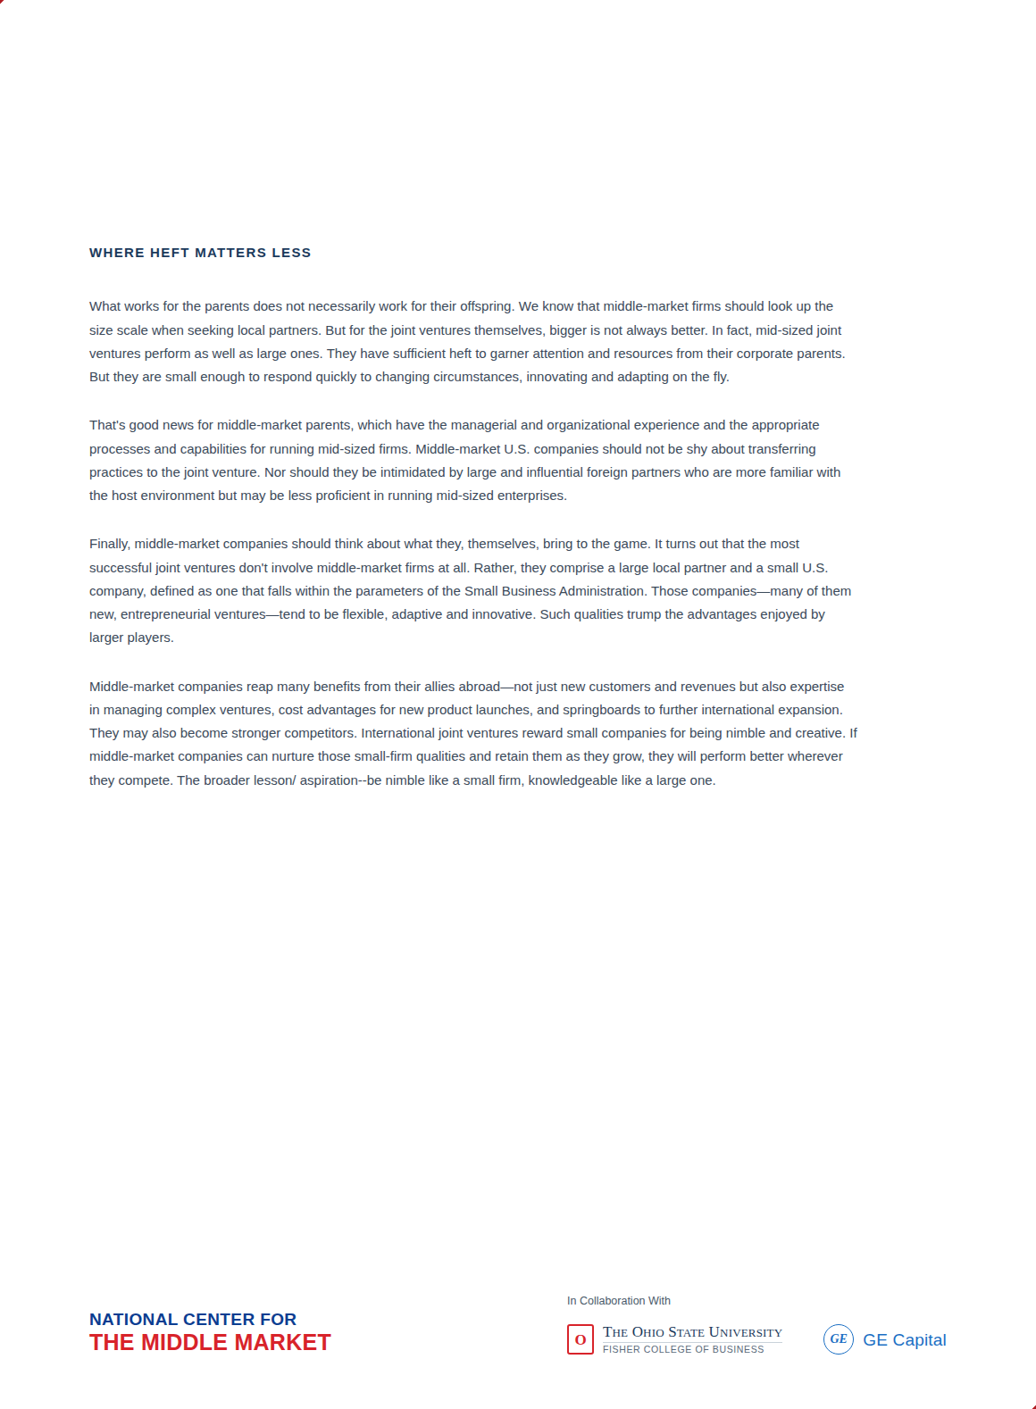Where Heft Matters Less
What works for the parents does not necessarily work for their offspring. We know that middle-market firms should look up the size scale when seeking local partners. But for the joint ventures themselves, bigger is not always better. In fact, mid-sized joint ventures perform as well as large ones. They have sufficient heft to garner attention and resources from their corporate parents. But they are small enough to respond quickly to changing circumstances, innovating and adapting on the fly.
That's good news for middle-market parents, which have the managerial and organizational experience and the appropriate processes and capabilities for running mid-sized firms. Middle-market U.S. companies should not be shy about transferring practices to the joint venture. Nor should they be intimidated by large and influential foreign partners who are more familiar with the host environment but may be less proficient in running mid-sized enterprises.
Finally, middle-market companies should think about what they, themselves, bring to the game. It turns out that the most successful joint ventures don't involve middle-market firms at all. Rather, they comprise a large local partner and a small U.S. company, defined as one that falls within the parameters of the Small Business Administration. Those companies—many of them new, entrepreneurial ventures—tend to be flexible, adaptive and innovative. Such qualities trump the advantages enjoyed by larger players.
Middle-market companies reap many benefits from their allies abroad—not just new customers and revenues but also expertise in managing complex ventures, cost advantages for new product launches, and springboards to further international expansion. They may also become stronger competitors. International joint ventures reward small companies for being nimble and creative. If middle-market companies can nurture those small-firm qualities and retain them as they grow, they will perform better wherever they compete. The broader lesson/ aspiration--be nimble like a small firm, knowledgeable like a large one.
NATIONAL CENTER FOR
THE MIDDLE MARKET
In Collaboration With
O
THE OHIO STATE UNIVERSITY
FISHER COLLEGE OF BUSINESS
GE
GE Capital